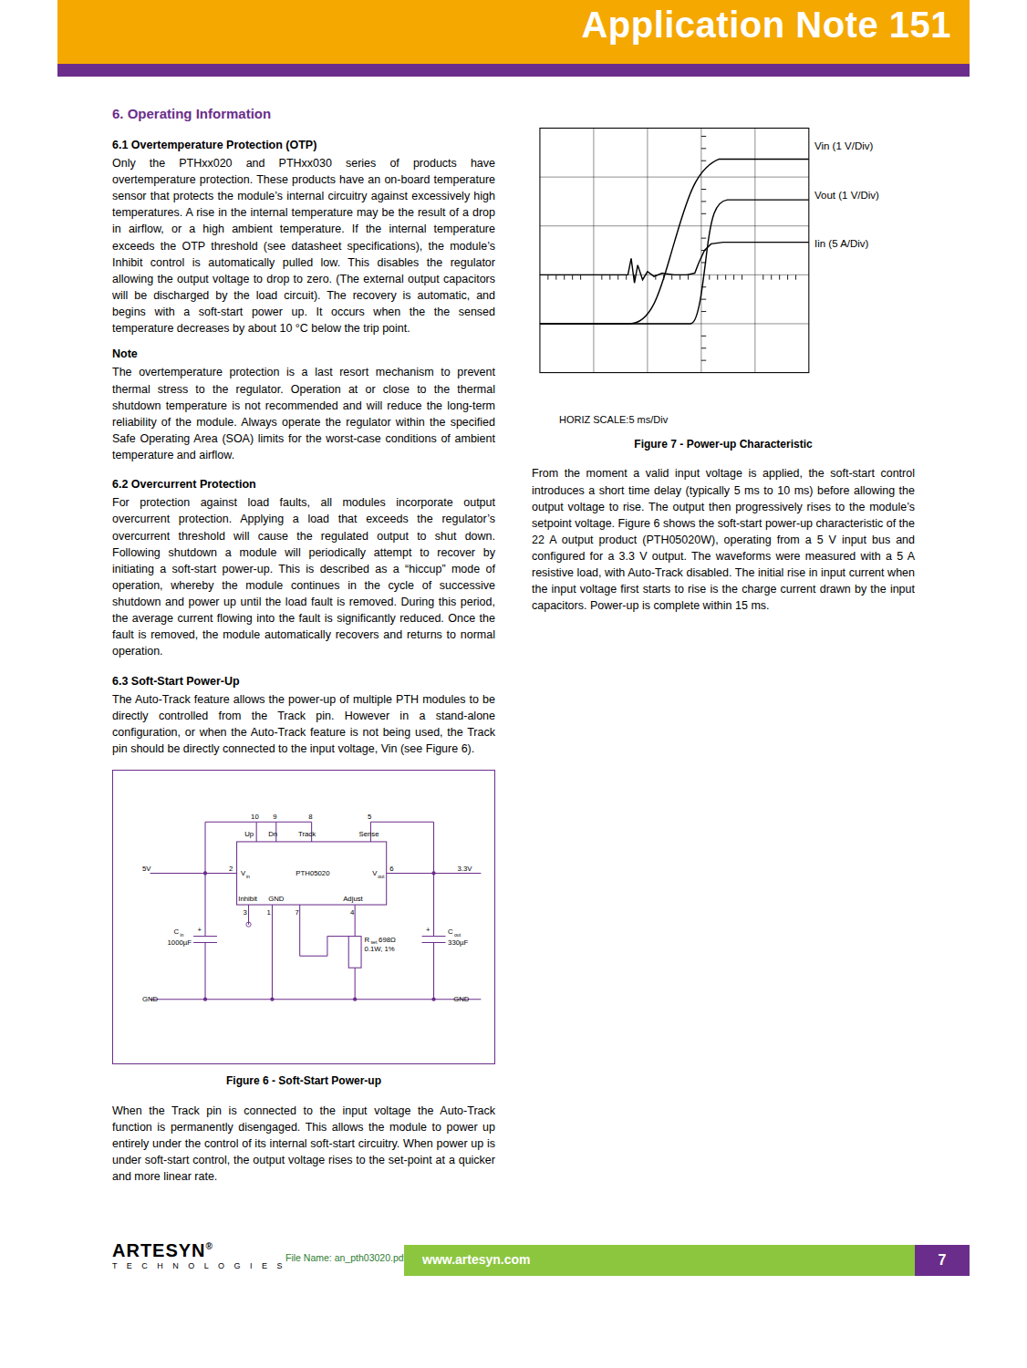Application Note 151
6. Operating Information
6.1 Overtemperature Protection (OTP)
Only the PTHxx020 and PTHxx030 series of products have overtemperature protection. These products have an on-board temperature sensor that protects the module’s internal circuitry against excessively high temperatures. A rise in the internal temperature may be the result of a drop in airflow, or a high ambient temperature. If the internal temperature exceeds the OTP threshold (see datasheet specifications), the module’s Inhibit control is automatically pulled low. This disables the regulator allowing the output voltage to drop to zero. (The external output capacitors will be discharged by the load circuit). The recovery is automatic, and begins with a soft-start power up. It occurs when the the sensed temperature decreases by about 10 °C below the trip point.
Note
The overtemperature protection is a last resort mechanism to prevent thermal stress to the regulator. Operation at or close to the thermal shutdown temperature is not recommended and will reduce the long-term reliability of the module. Always operate the regulator within the specified Safe Operating Area (SOA) limits for the worst-case conditions of ambient temperature and airflow.
6.2 Overcurrent Protection
For protection against load faults, all modules incorporate output overcurrent protection. Applying a load that exceeds the regulator’s overcurrent threshold will cause the regulated output to shut down. Following shutdown a module will periodically attempt to recover by initiating a soft-start power-up. This is described as a “hiccup” mode of operation, whereby the module continues in the cycle of successive shutdown and power up until the load fault is removed. During this period, the average current flowing into the fault is significantly reduced. Once the fault is removed, the module automatically recovers and returns to normal operation.
6.3 Soft-Start Power-Up
The Auto-Track feature allows the power-up of multiple PTH modules to be directly controlled from the Track pin. However in a stand-alone configuration, or when the Auto-Track feature is not being used, the Track pin should be directly connected to the input voltage, Vin (see Figure 6).
10 9 8 5 Up Dn Track Sense V in V out 2 6 PTH05020 Inhibit GND Adjust 3 1 7 4 5V 3.3V GND GND C in 1000µF C out 330µF R set 698Ω 0.1W, 1% + +
Figure 6 - Soft-Start Power-up
When the Track pin is connected to the input voltage the Auto-Track function is permanently disengaged. This allows the module to power up entirely under the control of its internal soft-start circuitry. When power up is under soft-start control, the output voltage rises to the set-point at a quicker and more linear rate.
Vin (1 V/Div) Vout (1 V/Div) Iin (5 A/Div)
HORIZ SCALE:5 ms/Div
Figure 7 - Power-up Characteristic
From the moment a valid input voltage is applied, the soft-start control introduces a short time delay (typically 5 ms to 10 ms) before allowing the output voltage to rise. The output then progressively rises to the module’s setpoint voltage. Figure 6 shows the soft-start power-up characteristic of the 22 A output product (PTH05020W), operating from a 5 V input bus and configured for a 3.3 V output. The waveforms were measured with a 5 A resistive load, with Auto-Track disabled. The initial rise in input current when the input voltage first starts to rise is the charge current drawn by the input capacitors. Power-up is complete within 15 ms.
ARTESYN®
T E C H N O L O G I E S
File Name: an_pth03020.pdf Rev (05): 21 Dec 2005
www.artesyn.com
7